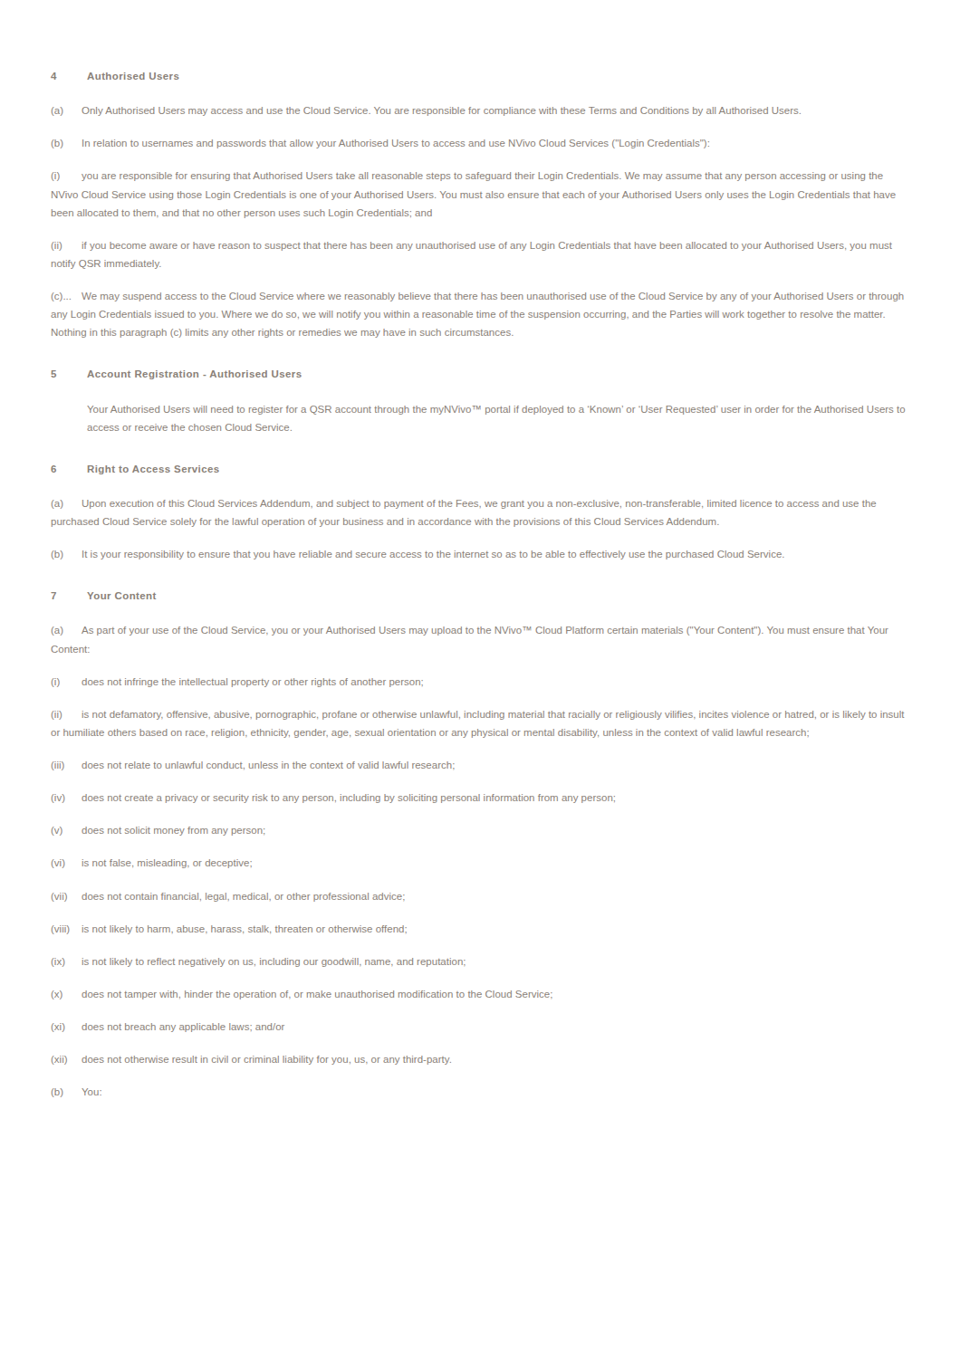4 Authorised Users
(a) Only Authorised Users may access and use the Cloud Service. You are responsible for compliance with these Terms and Conditions by all Authorised Users.
(b) In relation to usernames and passwords that allow your Authorised Users to access and use NVivo Cloud Services ("Login Credentials"):
(i) you are responsible for ensuring that Authorised Users take all reasonable steps to safeguard their Login Credentials. We may assume that any person accessing or using the NVivo Cloud Service using those Login Credentials is one of your Authorised Users. You must also ensure that each of your Authorised Users only uses the Login Credentials that have been allocated to them, and that no other person uses such Login Credentials; and
(ii) if you become aware or have reason to suspect that there has been any unauthorised use of any Login Credentials that have been allocated to your Authorised Users, you must notify QSR immediately.
(c)... We may suspend access to the Cloud Service where we reasonably believe that there has been unauthorised use of the Cloud Service by any of your Authorised Users or through any Login Credentials issued to you. Where we do so, we will notify you within a reasonable time of the suspension occurring, and the Parties will work together to resolve the matter. Nothing in this paragraph (c) limits any other rights or remedies we may have in such circumstances.
5 Account Registration - Authorised Users
Your Authorised Users will need to register for a QSR account through the myNVivo™ portal if deployed to a ‘Known’ or ‘User Requested’ user in order for the Authorised Users to access or receive the chosen Cloud Service.
6 Right to Access Services
(a) Upon execution of this Cloud Services Addendum, and subject to payment of the Fees, we grant you a non-exclusive, non-transferable, limited licence to access and use the purchased Cloud Service solely for the lawful operation of your business and in accordance with the provisions of this Cloud Services Addendum.
(b) It is your responsibility to ensure that you have reliable and secure access to the internet so as to be able to effectively use the purchased Cloud Service.
7 Your Content
(a) As part of your use of the Cloud Service, you or your Authorised Users may upload to the NVivo™ Cloud Platform certain materials ("Your Content"). You must ensure that Your Content:
(i) does not infringe the intellectual property or other rights of another person;
(ii) is not defamatory, offensive, abusive, pornographic, profane or otherwise unlawful, including material that racially or religiously vilifies, incites violence or hatred, or is likely to insult or humiliate others based on race, religion, ethnicity, gender, age, sexual orientation or any physical or mental disability, unless in the context of valid lawful research;
(iii) does not relate to unlawful conduct, unless in the context of valid lawful research;
(iv) does not create a privacy or security risk to any person, including by soliciting personal information from any person;
(v) does not solicit money from any person;
(vi) is not false, misleading, or deceptive;
(vii) does not contain financial, legal, medical, or other professional advice;
(viii) is not likely to harm, abuse, harass, stalk, threaten or otherwise offend;
(ix) is not likely to reflect negatively on us, including our goodwill, name, and reputation;
(x) does not tamper with, hinder the operation of, or make unauthorised modification to the Cloud Service;
(xi) does not breach any applicable laws; and/or
(xii) does not otherwise result in civil or criminal liability for you, us, or any third-party.
(b) You: